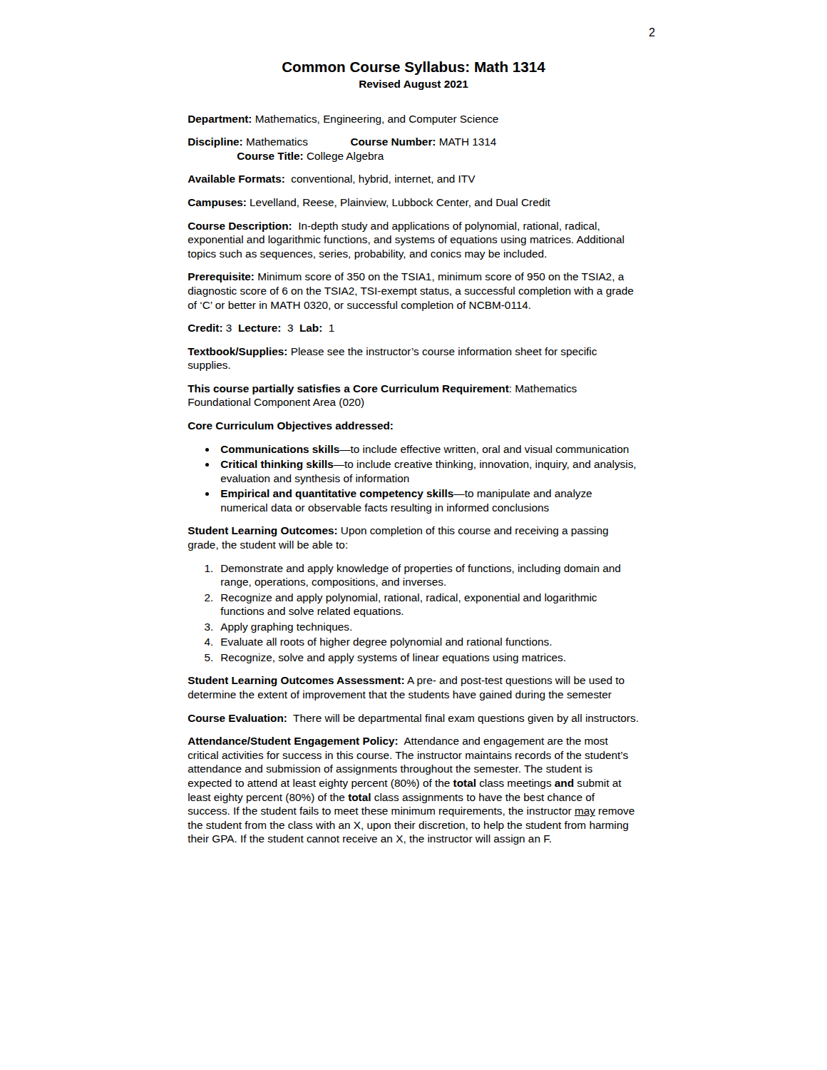2
Common Course Syllabus: Math 1314
Revised August 2021
Department: Mathematics, Engineering, and Computer Science
Discipline: MathematicsCourse Number: MATH 1314 Course Title: College Algebra
Available Formats: conventional, hybrid, internet, and ITV
Campuses: Levelland, Reese, Plainview, Lubbock Center, and Dual Credit
Course Description: In-depth study and applications of polynomial, rational, radical, exponential and logarithmic functions, and systems of equations using matrices. Additional topics such as sequences, series, probability, and conics may be included.
Prerequisite: Minimum score of 350 on the TSIA1, minimum score of 950 on the TSIA2, a diagnostic score of 6 on the TSIA2, TSI-exempt status, a successful completion with a grade of ‘C’ or better in MATH 0320, or successful completion of NCBM-0114.
Credit: 3 Lecture: 3 Lab: 1
Textbook/Supplies: Please see the instructor’s course information sheet for specific supplies.
This course partially satisfies a Core Curriculum Requirement: Mathematics Foundational Component Area (020)
Core Curriculum Objectives addressed:
Communications skills—to include effective written, oral and visual communication
Critical thinking skills—to include creative thinking, innovation, inquiry, and analysis, evaluation and synthesis of information
Empirical and quantitative competency skills—to manipulate and analyze numerical data or observable facts resulting in informed conclusions
Student Learning Outcomes: Upon completion of this course and receiving a passing grade, the student will be able to:
Demonstrate and apply knowledge of properties of functions, including domain and range, operations, compositions, and inverses.
Recognize and apply polynomial, rational, radical, exponential and logarithmic functions and solve related equations.
Apply graphing techniques.
Evaluate all roots of higher degree polynomial and rational functions.
Recognize, solve and apply systems of linear equations using matrices.
Student Learning Outcomes Assessment: A pre- and post-test questions will be used to determine the extent of improvement that the students have gained during the semester
Course Evaluation: There will be departmental final exam questions given by all instructors.
Attendance/Student Engagement Policy: Attendance and engagement are the most critical activities for success in this course. The instructor maintains records of the student’s attendance and submission of assignments throughout the semester. The student is expected to attend at least eighty percent (80%) of the total class meetings and submit at least eighty percent (80%) of the total class assignments to have the best chance of success. If the student fails to meet these minimum requirements, the instructor may remove the student from the class with an X, upon their discretion, to help the student from harming their GPA. If the student cannot receive an X, the instructor will assign an F.